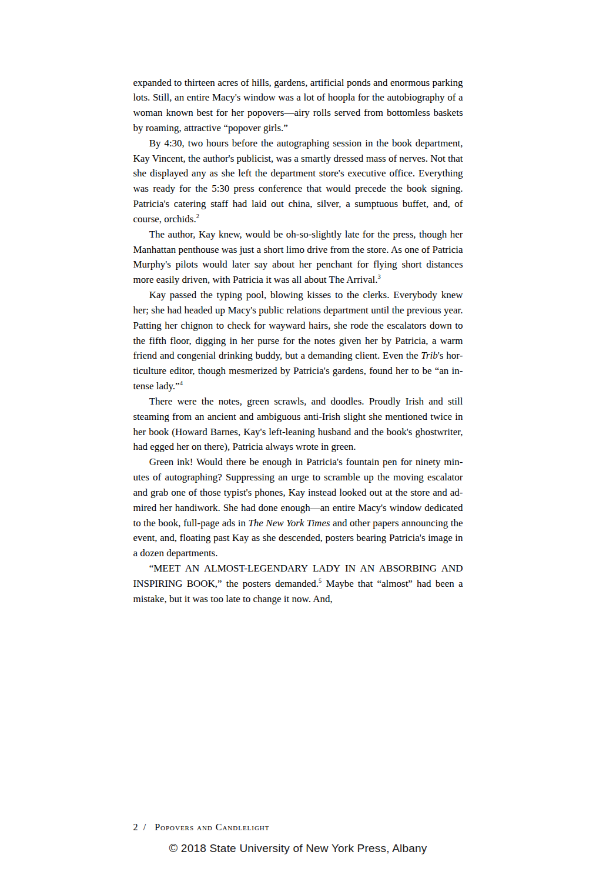expanded to thirteen acres of hills, gardens, artificial ponds and enormous parking lots. Still, an entire Macy's window was a lot of hoopla for the autobiography of a woman known best for her popovers—airy rolls served from bottomless baskets by roaming, attractive “popover girls.”
By 4:30, two hours before the autographing session in the book department, Kay Vincent, the author's publicist, was a smartly dressed mass of nerves. Not that she displayed any as she left the department store's executive office. Everything was ready for the 5:30 press conference that would precede the book signing. Patricia's catering staff had laid out china, silver, a sumptuous buffet, and, of course, orchids.2
The author, Kay knew, would be oh-so-slightly late for the press, though her Manhattan penthouse was just a short limo drive from the store. As one of Patricia Murphy's pilots would later say about her penchant for flying short distances more easily driven, with Patricia it was all about The Arrival.3
Kay passed the typing pool, blowing kisses to the clerks. Everybody knew her; she had headed up Macy's public relations department until the previous year. Patting her chignon to check for wayward hairs, she rode the escalators down to the fifth floor, digging in her purse for the notes given her by Patricia, a warm friend and congenial drinking buddy, but a demanding client. Even the Trib's horticulture editor, though mesmerized by Patricia's gardens, found her to be “an intense lady.”4
There were the notes, green scrawls, and doodles. Proudly Irish and still steaming from an ancient and ambiguous anti-Irish slight she mentioned twice in her book (Howard Barnes, Kay's left-leaning husband and the book's ghostwriter, had egged her on there), Patricia always wrote in green.
Green ink! Would there be enough in Patricia's fountain pen for ninety minutes of autographing? Suppressing an urge to scramble up the moving escalator and grab one of those typist's phones, Kay instead looked out at the store and admired her handiwork. She had done enough—an entire Macy's window dedicated to the book, full-page ads in The New York Times and other papers announcing the event, and, floating past Kay as she descended, posters bearing Patricia's image in a dozen departments.
“MEET AN ALMOST-LEGENDARY LADY IN AN ABSORBING AND INSPIRING BOOK,” the posters demanded.5 Maybe that “almost” had been a mistake, but it was too late to change it now. And,
2/Popovers and Candlelight
© 2018 State University of New York Press, Albany